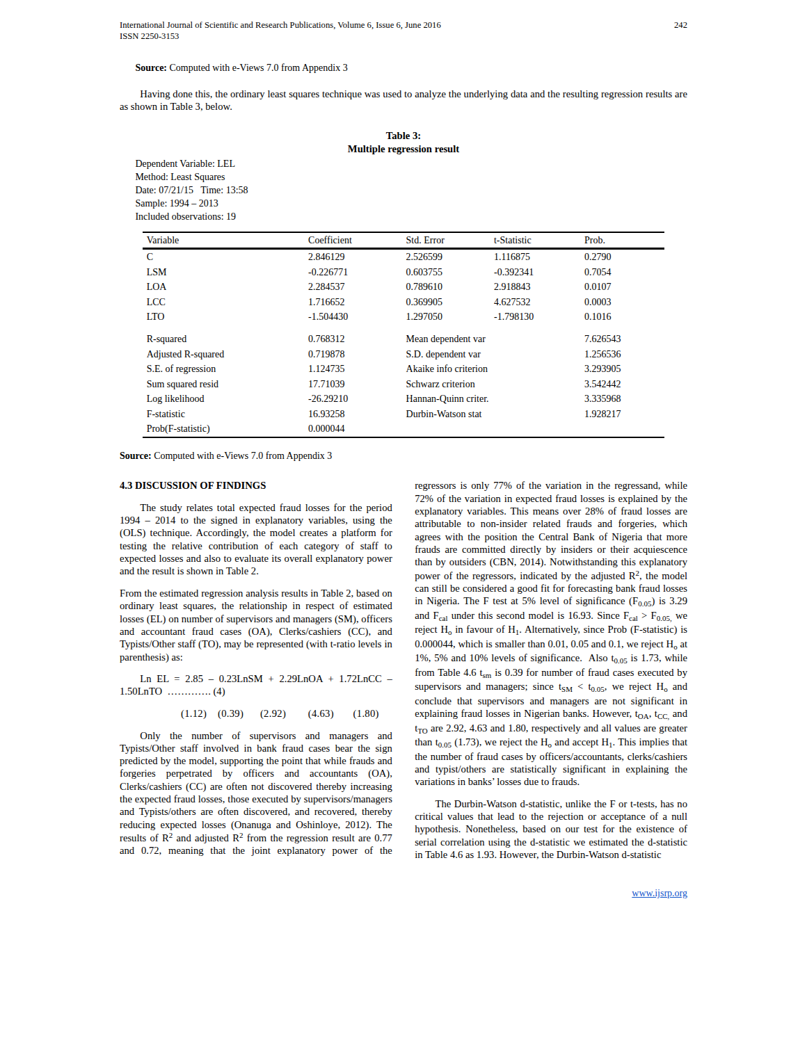242 International Journal of Scientific and Research Publications, Volume 6, Issue 6, June 2016 ISSN 2250-3153
Source: Computed with e-Views 7.0 from Appendix 3
Having done this, the ordinary least squares technique was used to analyze the underlying data and the resulting regression results are as shown in Table 3, below.
Table 3:
Multiple regression result
Dependent Variable: LEL
Method: Least Squares
Date: 07/21/15 Time: 13:58
Sample: 1994 – 2013
Included observations: 19
| Variable | Coefficient | Std. Error | t-Statistic | Prob. |
| --- | --- | --- | --- | --- |
| C | 2.846129 | 2.526599 | 1.116875 | 0.2790 |
| LSM | -0.226771 | 0.603755 | -0.392341 | 0.7054 |
| LOA | 2.284537 | 0.789610 | 2.918843 | 0.0107 |
| LCC | 1.716652 | 0.369905 | 4.627532 | 0.0003 |
| LTO | -1.504430 | 1.297050 | -1.798130 | 0.1016 |
| R-squared | 0.768312 | Mean dependent var | 7.626543 |
| Adjusted R-squared | 0.719878 | S.D. dependent var | 1.256536 |
| S.E. of regression | 1.124735 | Akaike info criterion | 3.293905 |
| Sum squared resid | 17.71039 | Schwarz criterion | 3.542442 |
| Log likelihood | -26.29210 | Hannan-Quinn criter. | 3.335968 |
| F-statistic | 16.93258 | Durbin-Watson stat | 1.928217 |
| Prob(F-statistic) | 0.000044 | | |
Source: Computed with e-Views 7.0 from Appendix 3
4.3 DISCUSSION OF FINDINGS
The study relates total expected fraud losses for the period 1994 – 2014 to the signed in explanatory variables, using the (OLS) technique. Accordingly, the model creates a platform for testing the relative contribution of each category of staff to expected losses and also to evaluate its overall explanatory power and the result is shown in Table 2.
From the estimated regression analysis results in Table 2, based on ordinary least squares, the relationship in respect of estimated losses (EL) on number of supervisors and managers (SM), officers and accountant fraud cases (OA), Clerks/cashiers (CC), and Typists/Other staff (TO), may be represented (with t-ratio levels in parenthesis) as:
Ln EL = 2.85 – 0.23LnSM + 2.29LnOA + 1.72LnCC – 1.50LnTO …………. (4)
(1.12) (0.39) (2.92) (4.63) (1.80)
Only the number of supervisors and managers and Typists/Other staff involved in bank fraud cases bear the sign predicted by the model, supporting the point that while frauds and forgeries perpetrated by officers and accountants (OA), Clerks/cashiers (CC) are often not discovered thereby increasing the expected fraud losses, those executed by supervisors/managers and Typists/others are often discovered, and recovered, thereby reducing expected losses (Onanuga and Oshinloye, 2012). The results of R2 and adjusted R2 from the regression result are 0.77 and 0.72, meaning that the joint explanatory power of the regressors is only 77% of the variation in the regressand, while 72% of the variation in expected fraud losses is explained by the explanatory variables. This means over 28% of fraud losses are attributable to non-insider related frauds and forgeries, which agrees with the position the Central Bank of Nigeria that more frauds are committed directly by insiders or their acquiescence than by outsiders (CBN, 2014). Notwithstanding this explanatory power of the regressors, indicated by the adjusted R2, the model can still be considered a good fit for forecasting bank fraud losses in Nigeria. The F test at 5% level of significance (F0.05) is 3.29 and Fcal under this second model is 16.93. Since Fcal > F0.05, we reject Ho in favour of H1. Alternatively, since Prob (F-statistic) is 0.000044, which is smaller than 0.01, 0.05 and 0.1, we reject Ho at 1%, 5% and 10% levels of significance. Also t0.05 is 1.73, while from Table 4.6 tsm is 0.39 for number of fraud cases executed by supervisors and managers; since tSM < t0.05, we reject Ho and conclude that supervisors and managers are not significant in explaining fraud losses in Nigerian banks. However, tOA, tCC, and tTO are 2.92, 4.63 and 1.80, respectively and all values are greater than t0.05 (1.73), we reject the Ho and accept H1. This implies that the number of fraud cases by officers/accountants, clerks/cashiers and typist/others are statistically significant in explaining the variations in banks’ losses due to frauds.
The Durbin-Watson d-statistic, unlike the F or t-tests, has no critical values that lead to the rejection or acceptance of a null hypothesis. Nonetheless, based on our test for the existence of serial correlation using the d-statistic we estimated the d-statistic in Table 4.6 as 1.93. However, the Durbin-Watson d-statistic
www.ijsrp.org